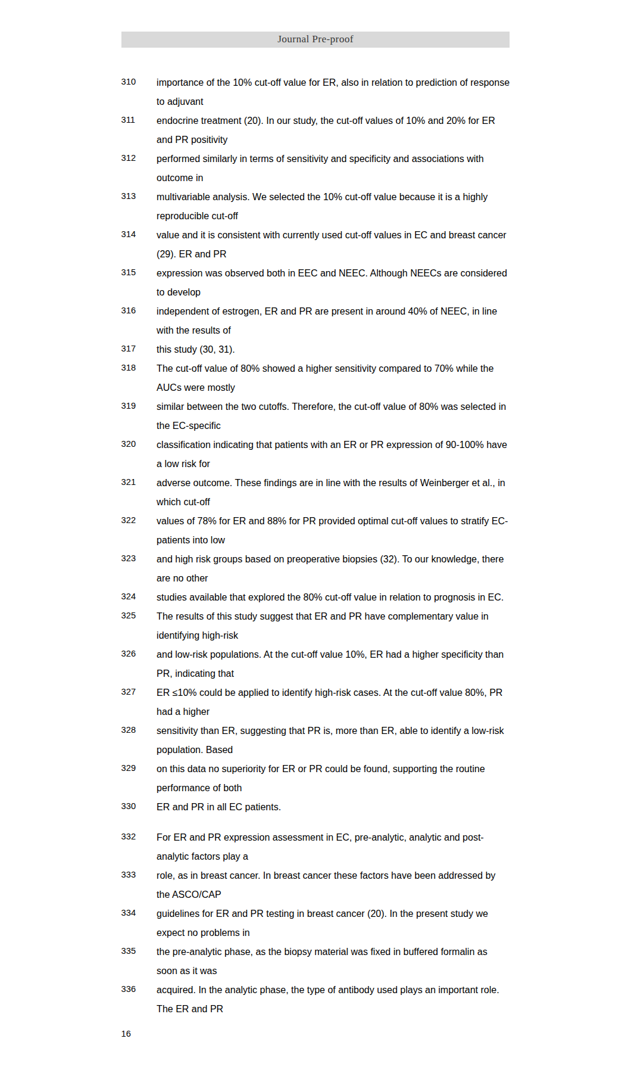Journal Pre-proof
importance of the 10% cut-off value for ER, also in relation to prediction of response to adjuvant
endocrine treatment (20). In our study, the cut-off values of 10% and 20% for ER and PR positivity
performed similarly in terms of sensitivity and specificity and associations with outcome in
multivariable analysis. We selected the 10% cut-off value because it is a highly reproducible cut-off
value and it is consistent with currently used cut-off values in EC and breast cancer (29). ER and PR
expression was observed both in EEC and NEEC. Although NEECs are considered to develop
independent of estrogen, ER and PR are present in around 40% of NEEC, in line with the results of
this study (30, 31).
The cut-off value of 80% showed a higher sensitivity compared to 70% while the AUCs were mostly
similar between the two cutoffs. Therefore, the cut-off value of 80% was selected in the EC-specific
classification indicating that patients with an ER or PR expression of 90-100% have a low risk for
adverse outcome. These findings are in line with the results of Weinberger et al., in which cut-off
values of 78% for ER and 88% for PR provided optimal cut-off values to stratify EC-patients into low
and high risk groups based on preoperative biopsies (32). To our knowledge, there are no other
studies available that explored the 80% cut-off value in relation to prognosis in EC.
The results of this study suggest that ER and PR have complementary value in identifying high-risk
and low-risk populations. At the cut-off value 10%, ER had a higher specificity than PR, indicating that
ER ≤10% could be applied to identify high-risk cases. At the cut-off value 80%, PR had a higher
sensitivity than ER, suggesting that PR is, more than ER, able to identify a low-risk population. Based
on this data no superiority for ER or PR could be found, supporting the routine performance of both
ER and PR in all EC patients.
For ER and PR expression assessment in EC, pre-analytic, analytic and post-analytic factors play a
role, as in breast cancer. In breast cancer these factors have been addressed by the ASCO/CAP
guidelines for ER and PR testing in breast cancer (20). In the present study we expect no problems in
the pre-analytic phase, as the biopsy material was fixed in buffered formalin as soon as it was
acquired. In the analytic phase, the type of antibody used plays an important role. The ER and PR
16